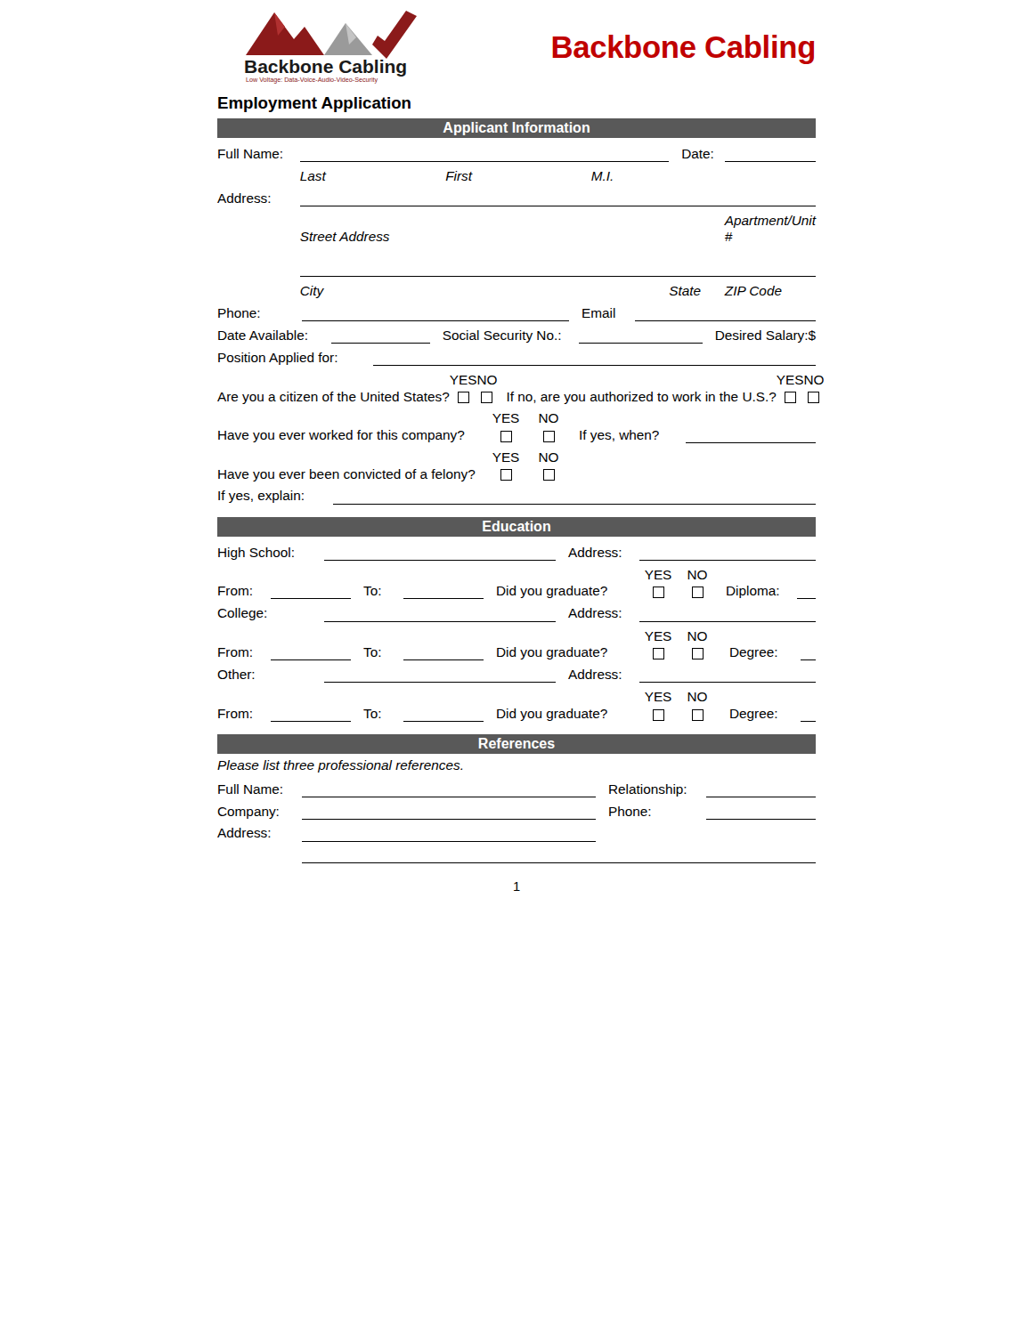Backbone Cabling Low Voltage: Data-Voice-Audio-Video-Security
Backbone Cabling
Employment Application
Applicant Information
| Full Name: | | | | Date: | |
| | Last | First | M.I. | | |
| Address: | | |
| | Street Address | Apartment/Unit # |
| | City | State | ZIP Code |
| Phone: | | Email | |
| Date Available: | | Social Security No.: | | Desired Salary: $ | |
| Position Applied for: | |
| Are you a citizen of the United States? | YES | NO | If no, are you authorized to work in the U.S.? | YES | NO |
| Have you ever worked for this company? | YES | NO | If yes, when? | |
| Have you ever been convicted of a felony? | YES | NO | |
| If yes, explain: | |
Education
| High School: | | Address: | |
| From: | | To: | | Did you graduate? | YES | NO | Diploma: | |
| College: | | Address: | |
| From: | | To: | | Did you graduate? | YES | NO | Degree: | |
| Other: | | Address: | |
| From: | | To: | | Did you graduate? | YES | NO | Degree: | |
References
Please list three professional references.
| Full Name: | | Relationship: | |
| Company: | | Phone: | |
| Address: | | |
1